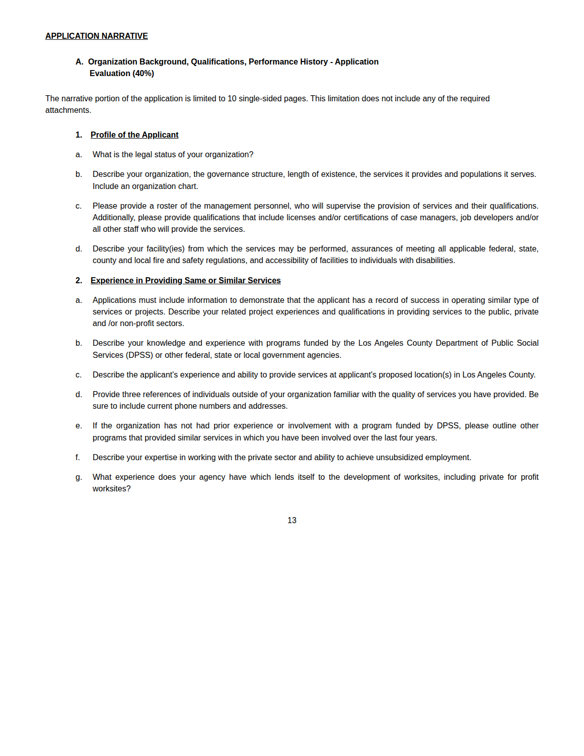APPLICATION NARRATIVE
A. Organization Background, Qualifications, Performance History - Application
Evaluation (40%)
The narrative portion of the application is limited to 10 single-sided pages. This limitation does not include any of the required attachments.
1. Profile of the Applicant
a. What is the legal status of your organization?
b. Describe your organization, the governance structure, length of existence, the services it provides and populations it serves. Include an organization chart.
c. Please provide a roster of the management personnel, who will supervise the provision of services and their qualifications. Additionally, please provide qualifications that include licenses and/or certifications of case managers, job developers and/or all other staff who will provide the services.
d. Describe your facility(ies) from which the services may be performed, assurances of meeting all applicable federal, state, county and local fire and safety regulations, and accessibility of facilities to individuals with disabilities.
2. Experience in Providing Same or Similar Services
a. Applications must include information to demonstrate that the applicant has a record of success in operating similar type of services or projects. Describe your related project experiences and qualifications in providing services to the public, private and /or non-profit sectors.
b. Describe your knowledge and experience with programs funded by the Los Angeles County Department of Public Social Services (DPSS) or other federal, state or local government agencies.
c. Describe the applicant's experience and ability to provide services at applicant's proposed location(s) in Los Angeles County.
d. Provide three references of individuals outside of your organization familiar with the quality of services you have provided. Be sure to include current phone numbers and addresses.
e. If the organization has not had prior experience or involvement with a program funded by DPSS, please outline other programs that provided similar services in which you have been involved over the last four years.
f. Describe your expertise in working with the private sector and ability to achieve unsubsidized employment.
g. What experience does your agency have which lends itself to the development of worksites, including private for profit worksites?
13